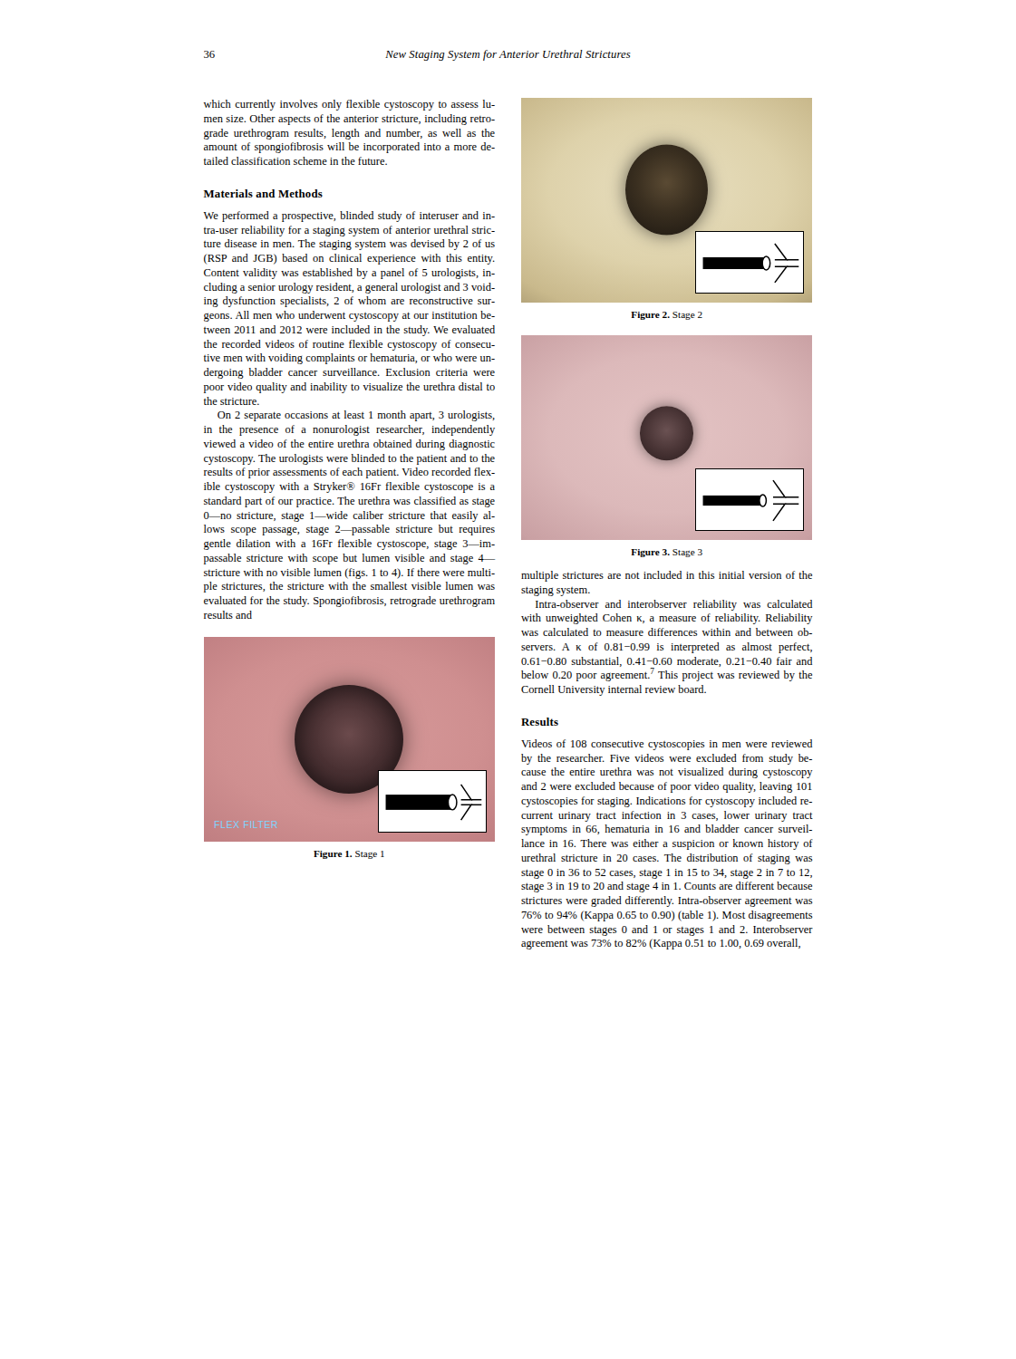36
New Staging System for Anterior Urethral Strictures
which currently involves only flexible cystoscopy to assess lumen size. Other aspects of the anterior stricture, including retrograde urethrogram results, length and number, as well as the amount of spongiofibrosis will be incorporated into a more detailed classification scheme in the future.
Materials and Methods
We performed a prospective, blinded study of interuser and intra-user reliability for a staging system of anterior urethral stricture disease in men. The staging system was devised by 2 of us (RSP and JGB) based on clinical experience with this entity. Content validity was established by a panel of 5 urologists, including a senior urology resident, a general urologist and 3 voiding dysfunction specialists, 2 of whom are reconstructive surgeons. All men who underwent cystoscopy at our institution between 2011 and 2012 were included in the study. We evaluated the recorded videos of routine flexible cystoscopy of consecutive men with voiding complaints or hematuria, or who were undergoing bladder cancer surveillance. Exclusion criteria were poor video quality and inability to visualize the urethra distal to the stricture.
On 2 separate occasions at least 1 month apart, 3 urologists, in the presence of a nonurologist researcher, independently viewed a video of the entire urethra obtained during diagnostic cystoscopy. The urologists were blinded to the patient and to the results of prior assessments of each patient. Video recorded flexible cystoscopy with a Stryker® 16Fr flexible cystoscope is a standard part of our practice. The urethra was classified as stage 0—no stricture, stage 1—wide caliber stricture that easily allows scope passage, stage 2—passable stricture but requires gentle dilation with a 16Fr flexible cystoscope, stage 3—impassable stricture with scope but lumen visible and stage 4—stricture with no visible lumen (figs. 1 to 4). If there were multiple strictures, the stricture with the smallest visible lumen was evaluated for the study. Spongiofibrosis, retrograde urethrogram results and
FLEX FILTER
Figure 1. Stage 1
Figure 2. Stage 2
Figure 3. Stage 3
multiple strictures are not included in this initial version of the staging system.
Intra-observer and interobserver reliability was calculated with unweighted Cohen κ, a measure of reliability. Reliability was calculated to measure differences within and between observers. A κ of 0.81−0.99 is interpreted as almost perfect, 0.61−0.80 substantial, 0.41−0.60 moderate, 0.21−0.40 fair and below 0.20 poor agreement.7 This project was reviewed by the Cornell University internal review board.
Results
Videos of 108 consecutive cystoscopies in men were reviewed by the researcher. Five videos were excluded from study because the entire urethra was not visualized during cystoscopy and 2 were excluded because of poor video quality, leaving 101 cystoscopies for staging. Indications for cystoscopy included recurrent urinary tract infection in 3 cases, lower urinary tract symptoms in 66, hematuria in 16 and bladder cancer surveillance in 16. There was either a suspicion or known history of urethral stricture in 20 cases. The distribution of staging was stage 0 in 36 to 52 cases, stage 1 in 15 to 34, stage 2 in 7 to 12, stage 3 in 19 to 20 and stage 4 in 1. Counts are different because strictures were graded differently. Intra-observer agreement was 76% to 94% (Kappa 0.65 to 0.90) (table 1). Most disagreements were between stages 0 and 1 or stages 1 and 2. Interobserver agreement was 73% to 82% (Kappa 0.51 to 1.00, 0.69 overall,